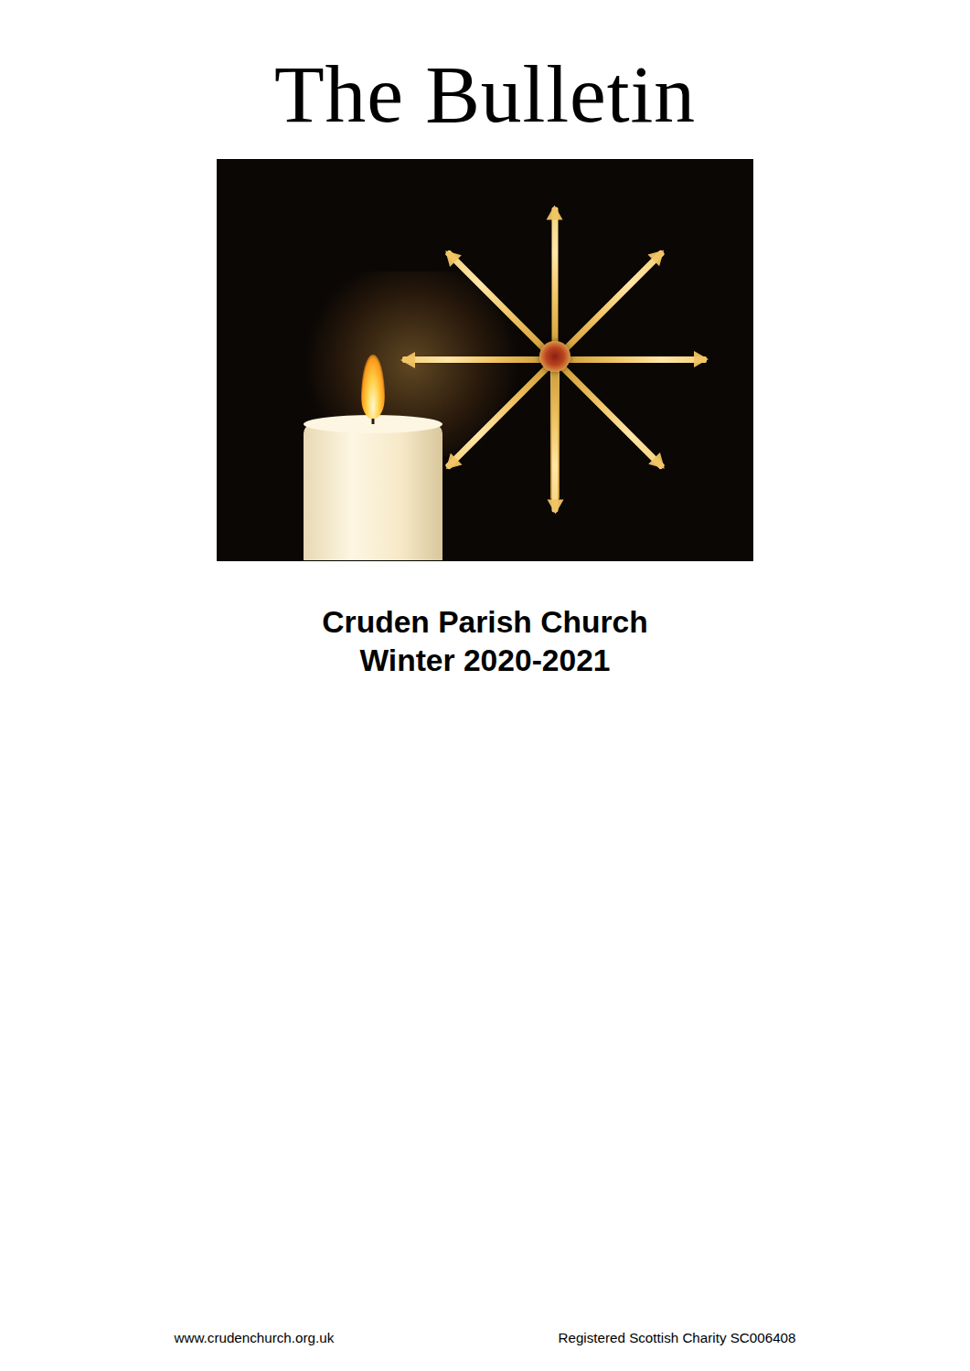The Bulletin
Cruden Parish Church
Winter 2020-2021
www.crudenchurch.org.uk Registered Scottish Charity SC006408